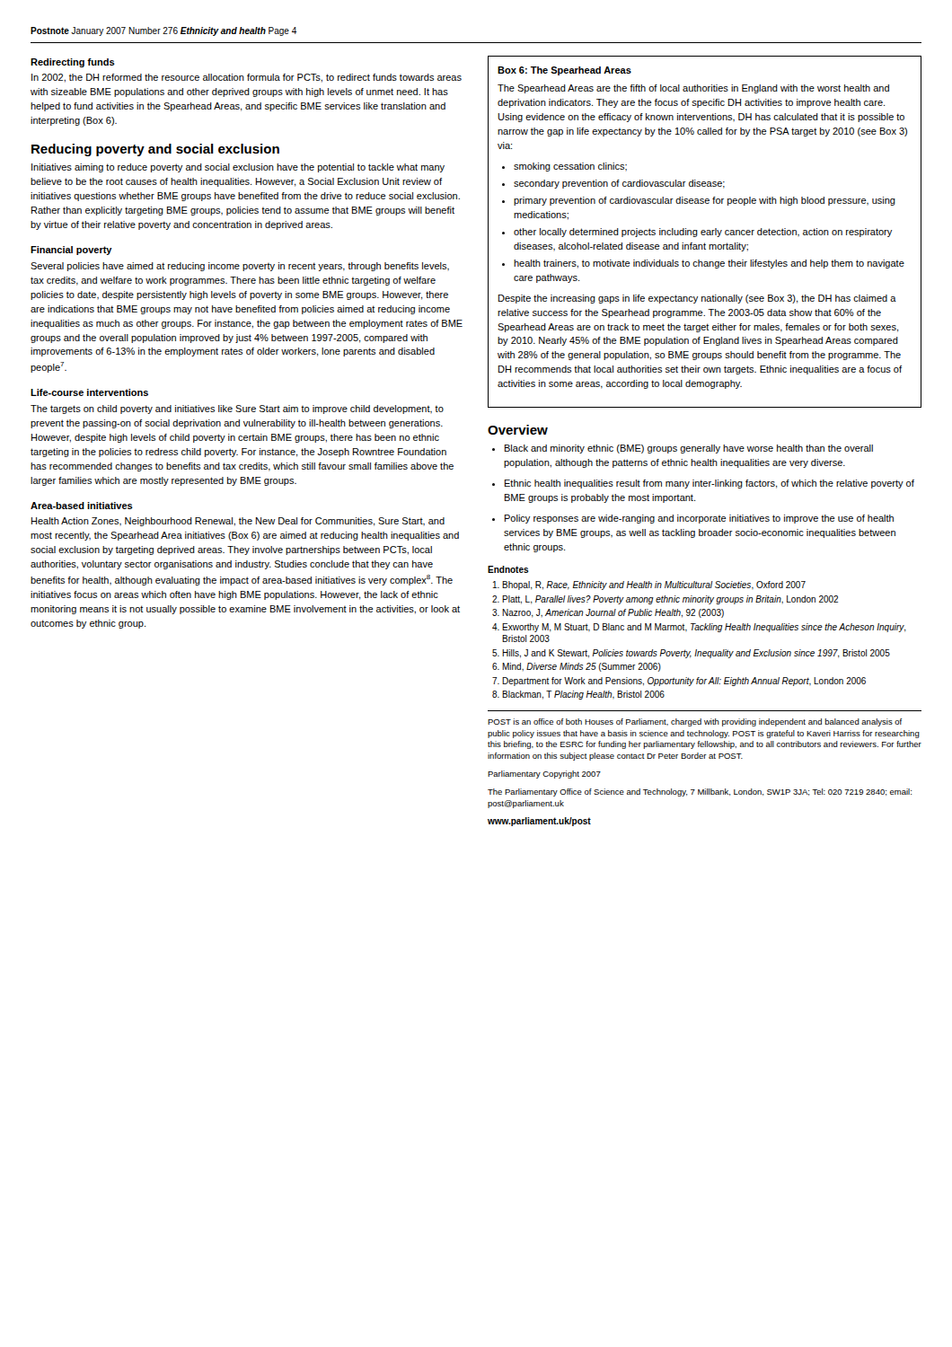Postnote January 2007 Number 276 Ethnicity and health Page 4
Redirecting funds
In 2002, the DH reformed the resource allocation formula for PCTs, to redirect funds towards areas with sizeable BME populations and other deprived groups with high levels of unmet need. It has helped to fund activities in the Spearhead Areas, and specific BME services like translation and interpreting (Box 6).
Reducing poverty and social exclusion
Initiatives aiming to reduce poverty and social exclusion have the potential to tackle what many believe to be the root causes of health inequalities. However, a Social Exclusion Unit review of initiatives questions whether BME groups have benefited from the drive to reduce social exclusion. Rather than explicitly targeting BME groups, policies tend to assume that BME groups will benefit by virtue of their relative poverty and concentration in deprived areas.
Financial poverty
Several policies have aimed at reducing income poverty in recent years, through benefits levels, tax credits, and welfare to work programmes. There has been little ethnic targeting of welfare policies to date, despite persistently high levels of poverty in some BME groups. However, there are indications that BME groups may not have benefited from policies aimed at reducing income inequalities as much as other groups. For instance, the gap between the employment rates of BME groups and the overall population improved by just 4% between 1997-2005, compared with improvements of 6-13% in the employment rates of older workers, lone parents and disabled people7.
Life-course interventions
The targets on child poverty and initiatives like Sure Start aim to improve child development, to prevent the passing-on of social deprivation and vulnerability to ill-health between generations. However, despite high levels of child poverty in certain BME groups, there has been no ethnic targeting in the policies to redress child poverty. For instance, the Joseph Rowntree Foundation has recommended changes to benefits and tax credits, which still favour small families above the larger families which are mostly represented by BME groups.
Area-based initiatives
Health Action Zones, Neighbourhood Renewal, the New Deal for Communities, Sure Start, and most recently, the Spearhead Area initiatives (Box 6) are aimed at reducing health inequalities and social exclusion by targeting deprived areas. They involve partnerships between PCTs, local authorities, voluntary sector organisations and industry. Studies conclude that they can have benefits for health, although evaluating the impact of area-based initiatives is very complex8. The initiatives focus on areas which often have high BME populations. However, the lack of ethnic monitoring means it is not usually possible to examine BME involvement in the activities, or look at outcomes by ethnic group.
Box 6: The Spearhead Areas
The Spearhead Areas are the fifth of local authorities in England with the worst health and deprivation indicators. They are the focus of specific DH activities to improve health care. Using evidence on the efficacy of known interventions, DH has calculated that it is possible to narrow the gap in life expectancy by the 10% called for by the PSA target by 2010 (see Box 3) via:
smoking cessation clinics;
secondary prevention of cardiovascular disease;
primary prevention of cardiovascular disease for people with high blood pressure, using medications;
other locally determined projects including early cancer detection, action on respiratory diseases, alcohol-related disease and infant mortality;
health trainers, to motivate individuals to change their lifestyles and help them to navigate care pathways.
Despite the increasing gaps in life expectancy nationally (see Box 3), the DH has claimed a relative success for the Spearhead programme. The 2003-05 data show that 60% of the Spearhead Areas are on track to meet the target either for males, females or for both sexes, by 2010. Nearly 45% of the BME population of England lives in Spearhead Areas compared with 28% of the general population, so BME groups should benefit from the programme. The DH recommends that local authorities set their own targets. Ethnic inequalities are a focus of activities in some areas, according to local demography.
Overview
Black and minority ethnic (BME) groups generally have worse health than the overall population, although the patterns of ethnic health inequalities are very diverse.
Ethnic health inequalities result from many inter-linking factors, of which the relative poverty of BME groups is probably the most important.
Policy responses are wide-ranging and incorporate initiatives to improve the use of health services by BME groups, as well as tackling broader socio-economic inequalities between ethnic groups.
Endnotes
Bhopal, R, Race, Ethnicity and Health in Multicultural Societies, Oxford 2007
Platt, L, Parallel lives? Poverty among ethnic minority groups in Britain, London 2002
Nazroo, J, American Journal of Public Health, 92 (2003)
Exworthy M, M Stuart, D Blanc and M Marmot, Tackling Health Inequalities since the Acheson Inquiry, Bristol 2003
Hills, J and K Stewart, Policies towards Poverty, Inequality and Exclusion since 1997, Bristol 2005
Mind, Diverse Minds 25 (Summer 2006)
Department for Work and Pensions, Opportunity for All: Eighth Annual Report, London 2006
Blackman, T Placing Health, Bristol 2006
POST is an office of both Houses of Parliament, charged with providing independent and balanced analysis of public policy issues that have a basis in science and technology. POST is grateful to Kaveri Harriss for researching this briefing, to the ESRC for funding her parliamentary fellowship, and to all contributors and reviewers. For further information on this subject please contact Dr Peter Border at POST.
Parliamentary Copyright 2007
The Parliamentary Office of Science and Technology, 7 Millbank, London, SW1P 3JA; Tel: 020 7219 2840; email: post@parliament.uk
www.parliament.uk/post